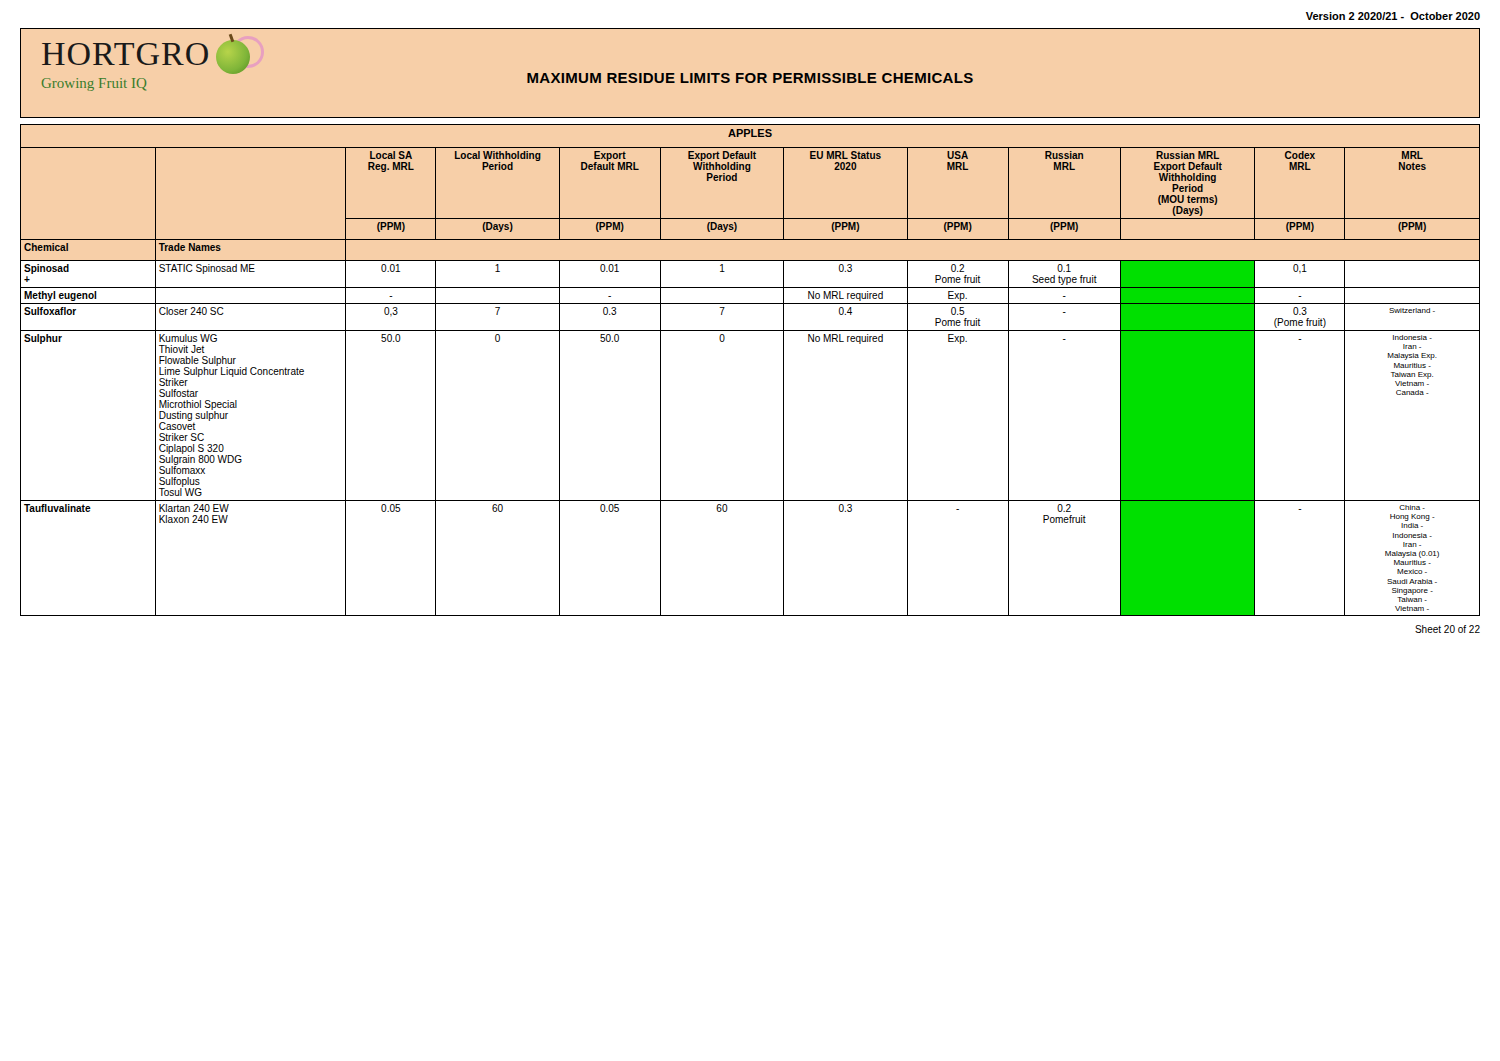Version 2 2020/21 - October 2020
HORTGRO
Growing Fruit IQ
MAXIMUM RESIDUE LIMITS FOR PERMISSIBLE CHEMICALS
| APPLES |
| --- |
| | | Local SA Reg. MRL | Local Withholding Period | Export Default MRL | Export Default Withholding Period | EU MRL Status 2020 | USA MRL | Russian MRL | Russian MRL Export Default Withholding Period (MOU terms) (Days) | Codex MRL | MRL Notes |
| (PPM) | (Days) | (PPM) | (Days) | (PPM) | (PPM) | (PPM) | | (PPM) | (PPM) |
| Chemical | Trade Names | |
| Spinosad + | STATIC Spinosad ME | 0.01 | 1 | 0.01 | 1 | 0.3 | 0.2 Pome fruit | 0.1 Seed type fruit | | 0,1 | |
| Methyl eugenol | | - | | - | | No MRL required | Exp. | - | | - | |
| Sulfoxaflor | Closer 240 SC | 0,3 | 7 | 0.3 | 7 | 0.4 | 0.5 Pome fruit | - | | 0.3 (Pome fruit) | Switzerland - |
| Sulphur | Kumulus WG Thiovit Jet Flowable Sulphur Lime Sulphur Liquid Concentrate Striker Sulfostar Microthiol Special Dusting sulphur Casovet Striker SC Ciplapol S 320 Sulgrain 800 WDG Sulfomaxx Sulfoplus Tosul WG | 50.0 | 0 | 50.0 | 0 | No MRL required | Exp. | - | | - | Indonesia - Iran - Malaysia Exp. Mauritius - Taiwan Exp. Vietnam - Canada - |
| Taufluvalinate | Klartan 240 EW Klaxon 240 EW | 0.05 | 60 | 0.05 | 60 | 0.3 | - | 0.2 Pomefruit | | - | China - Hong Kong - India - Indonesia - Iran - Malaysia (0.01) Mauritius - Mexico - Saudi Arabia - Singapore - Taiwan - Vietnam - |
Sheet 20 of 22